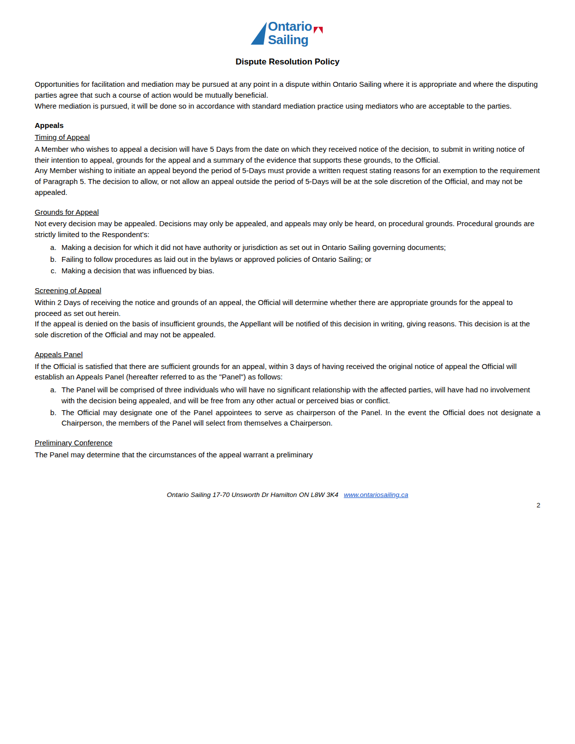OntarioSailing
Dispute Resolution Policy
Opportunities for facilitation and mediation may be pursued at any point in a dispute within Ontario Sailing where it is appropriate and where the disputing parties agree that such a course of action would be mutually beneficial.
Where mediation is pursued, it will be done so in accordance with standard mediation practice using mediators who are acceptable to the parties.
Appeals
Timing of Appeal
A Member who wishes to appeal a decision will have 5 Days from the date on which they received notice of the decision, to submit in writing notice of their intention to appeal, grounds for the appeal and a summary of the evidence that supports these grounds, to the Official.
Any Member wishing to initiate an appeal beyond the period of 5-Days must provide a written request stating reasons for an exemption to the requirement of Paragraph 5. The decision to allow, or not allow an appeal outside the period of 5-Days will be at the sole discretion of the Official, and may not be appealed.
Grounds for Appeal
Not every decision may be appealed. Decisions may only be appealed, and appeals may only be heard, on procedural grounds. Procedural grounds are strictly limited to the Respondent's:
Making a decision for which it did not have authority or jurisdiction as set out in Ontario Sailing governing documents;
Failing to follow procedures as laid out in the bylaws or approved policies of Ontario Sailing; or
Making a decision that was influenced by bias.
Screening of Appeal
Within 2 Days of receiving the notice and grounds of an appeal, the Official will determine whether there are appropriate grounds for the appeal to proceed as set out herein.
If the appeal is denied on the basis of insufficient grounds, the Appellant will be notified of this decision in writing, giving reasons. This decision is at the sole discretion of the Official and may not be appealed.
Appeals Panel
If the Official is satisfied that there are sufficient grounds for an appeal, within 3 days of having received the original notice of appeal the Official will establish an Appeals Panel (hereafter referred to as the "Panel") as follows:
The Panel will be comprised of three individuals who will have no significant relationship with the affected parties, will have had no involvement with the decision being appealed, and will be free from any other actual or perceived bias or conflict.
The Official may designate one of the Panel appointees to serve as chairperson of the Panel. In the event the Official does not designate a Chairperson, the members of the Panel will select from themselves a Chairperson.
Preliminary Conference
The Panel may determine that the circumstances of the appeal warrant a preliminary
Ontario Sailing 17-70 Unsworth Dr Hamilton ON L8W 3K4 www.ontariosailing.ca
2